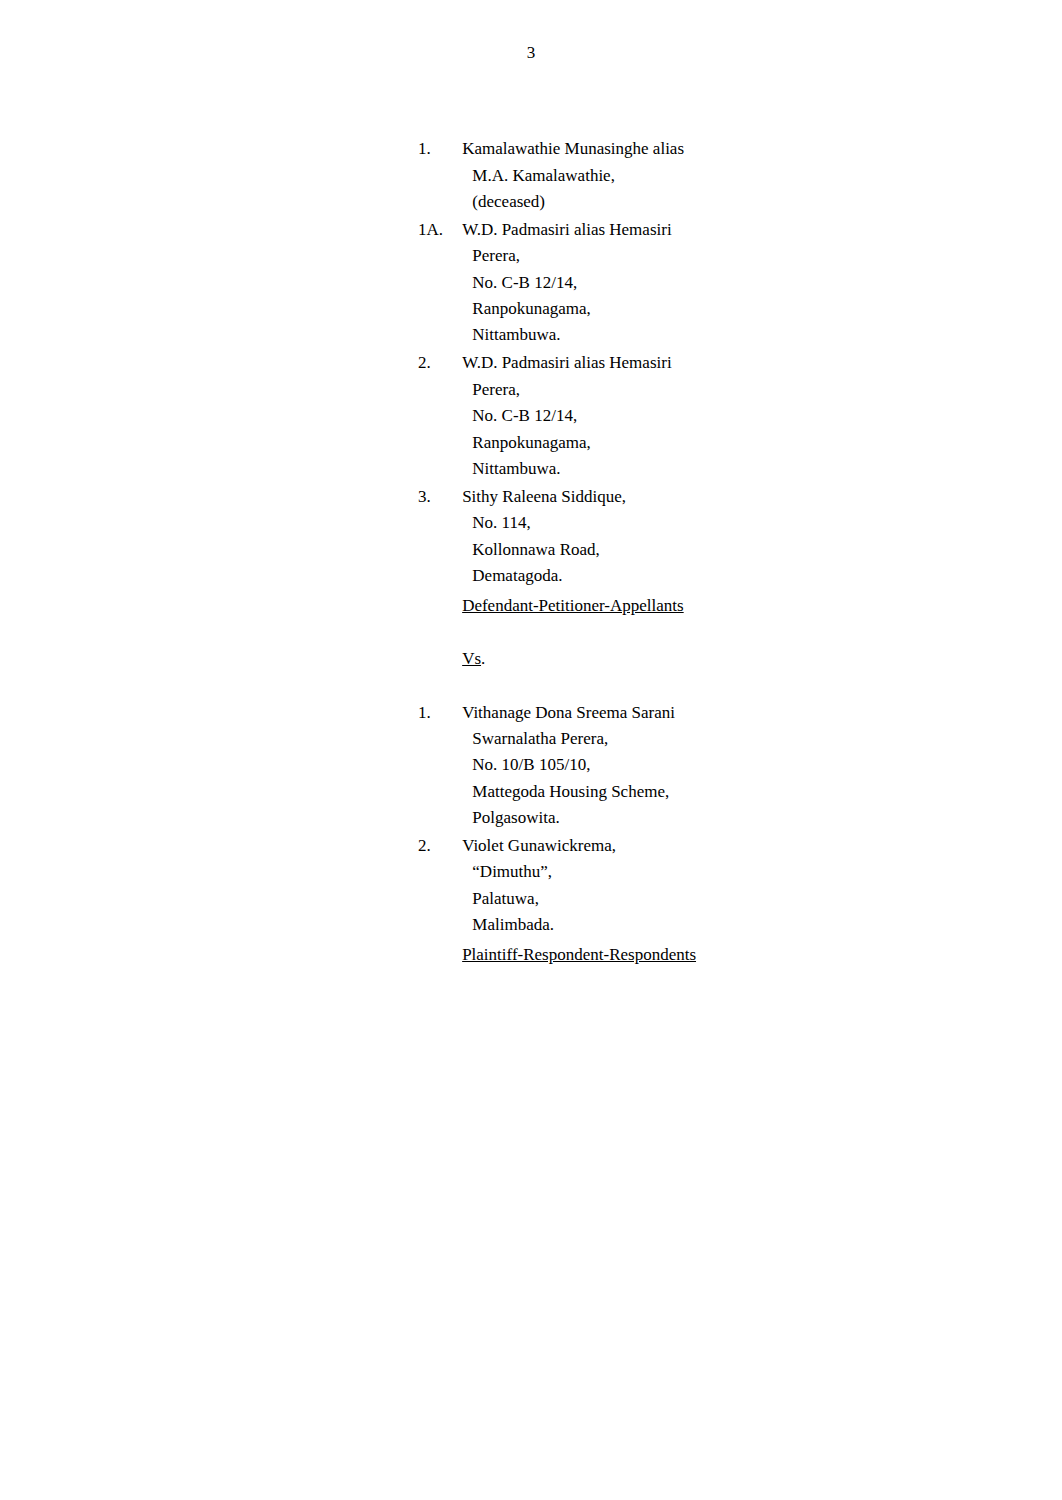3
1. Kamalawathie Munasinghe alias M.A. Kamalawathie, (deceased)
1A. W.D. Padmasiri alias Hemasiri Perera, No. C-B 12/14, Ranpokunagama, Nittambuwa.
2. W.D. Padmasiri alias Hemasiri Perera, No. C-B 12/14, Ranpokunagama, Nittambuwa.
3. Sithy Raleena Siddique, No. 114, Kollonnawa Road, Dematagoda. Defendant-Petitioner-Appellants
Vs.
1. Vithanage Dona Sreema Sarani Swarnalatha Perera, No. 10/B 105/10, Mattegoda Housing Scheme, Polgasowita.
2. Violet Gunawickrema, “Dimuthu”, Palatuwa, Malimbada. Plaintiff-Respondent-Respondents